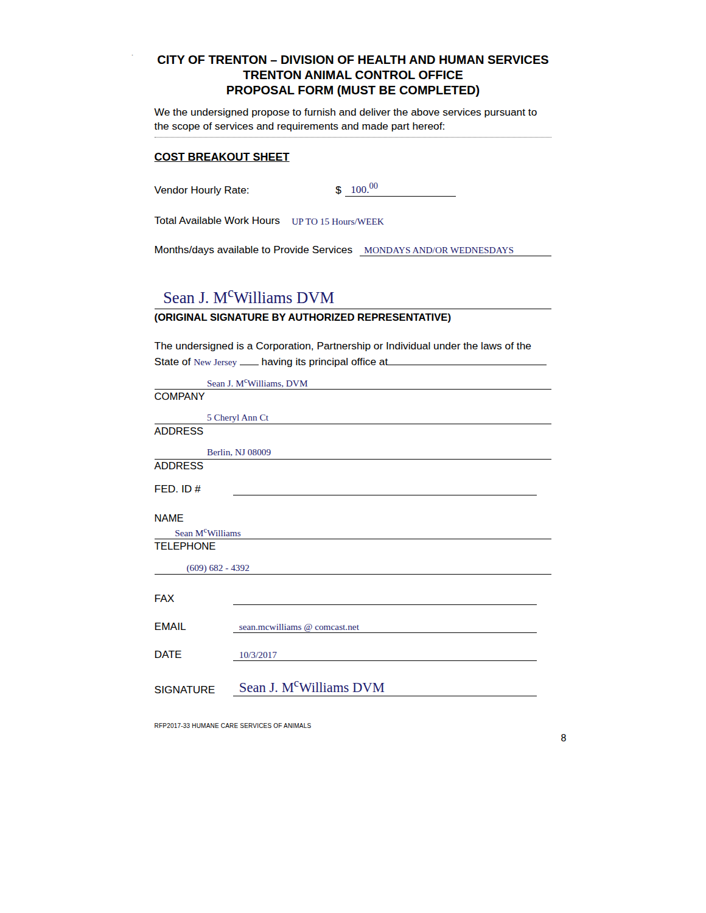·
CITY OF TRENTON – DIVISION OF HEALTH AND HUMAN SERVICES
TRENTON ANIMAL CONTROL OFFICE
PROPOSAL FORM (MUST BE COMPLETED)
We the undersigned propose to furnish and deliver the above services pursuant to the scope of services and requirements and made part hereof:
COST BREAKOUT SHEET
Vendor Hourly Rate: $ 100.00
Total Available Work Hours UP TO 15 Hours/WEEK
Months/days available to Provide Services MONDAYS AND/OR WEDNESDAYS
Sean J. McWilliams DVM
(ORIGINAL SIGNATURE BY AUTHORIZED REPRESENTATIVE)
The undersigned is a Corporation, Partnership or Individual under the laws of the State of New Jersey having its principal office at
Sean J. McWilliams, DVM
COMPANY
5 Cheryl Ann Ct
ADDRESS
Berlin, NJ 08009
ADDRESS
FED. ID #
NAME
Sean McWilliams
TELEPHONE
(609) 682 - 4392
FAX
EMAIL sean.mcwilliams @ comcast.net
DATE 10/3/2017
SIGNATURE Sean J. McWilliams DVM
RFP2017-33 HUMANE CARE SERVICES OF ANIMALS
8